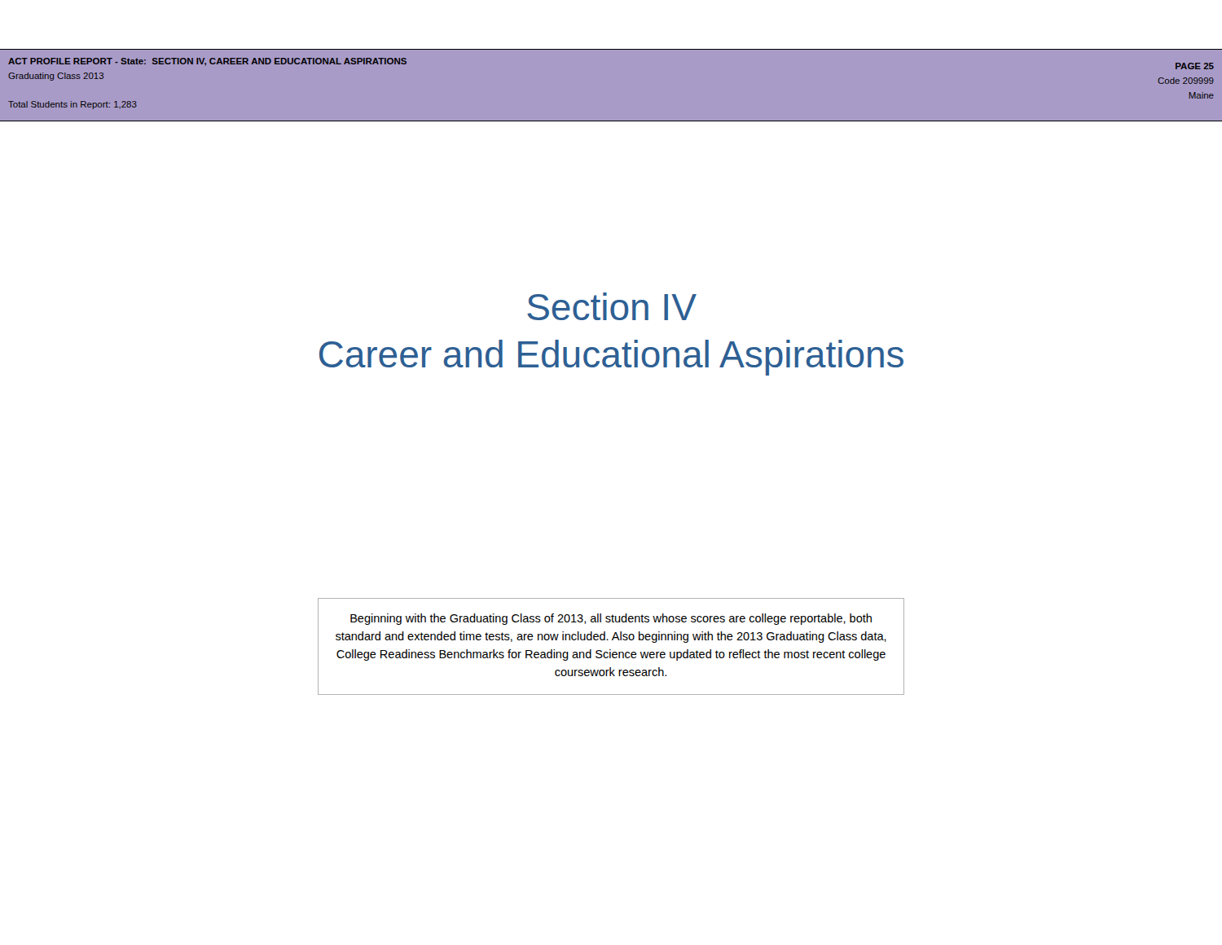PAGE 25
Code 209999
Maine
ACT PROFILE REPORT - State: SECTION IV, CAREER AND EDUCATIONAL ASPIRATIONS
Graduating Class 2013
Total Students in Report: 1,283
Section IV
Career and Educational Aspirations
Beginning with the Graduating Class of 2013, all students whose scores are college reportable, both standard and extended time tests, are now included. Also beginning with the 2013 Graduating Class data, College Readiness Benchmarks for Reading and Science were updated to reflect the most recent college coursework research.